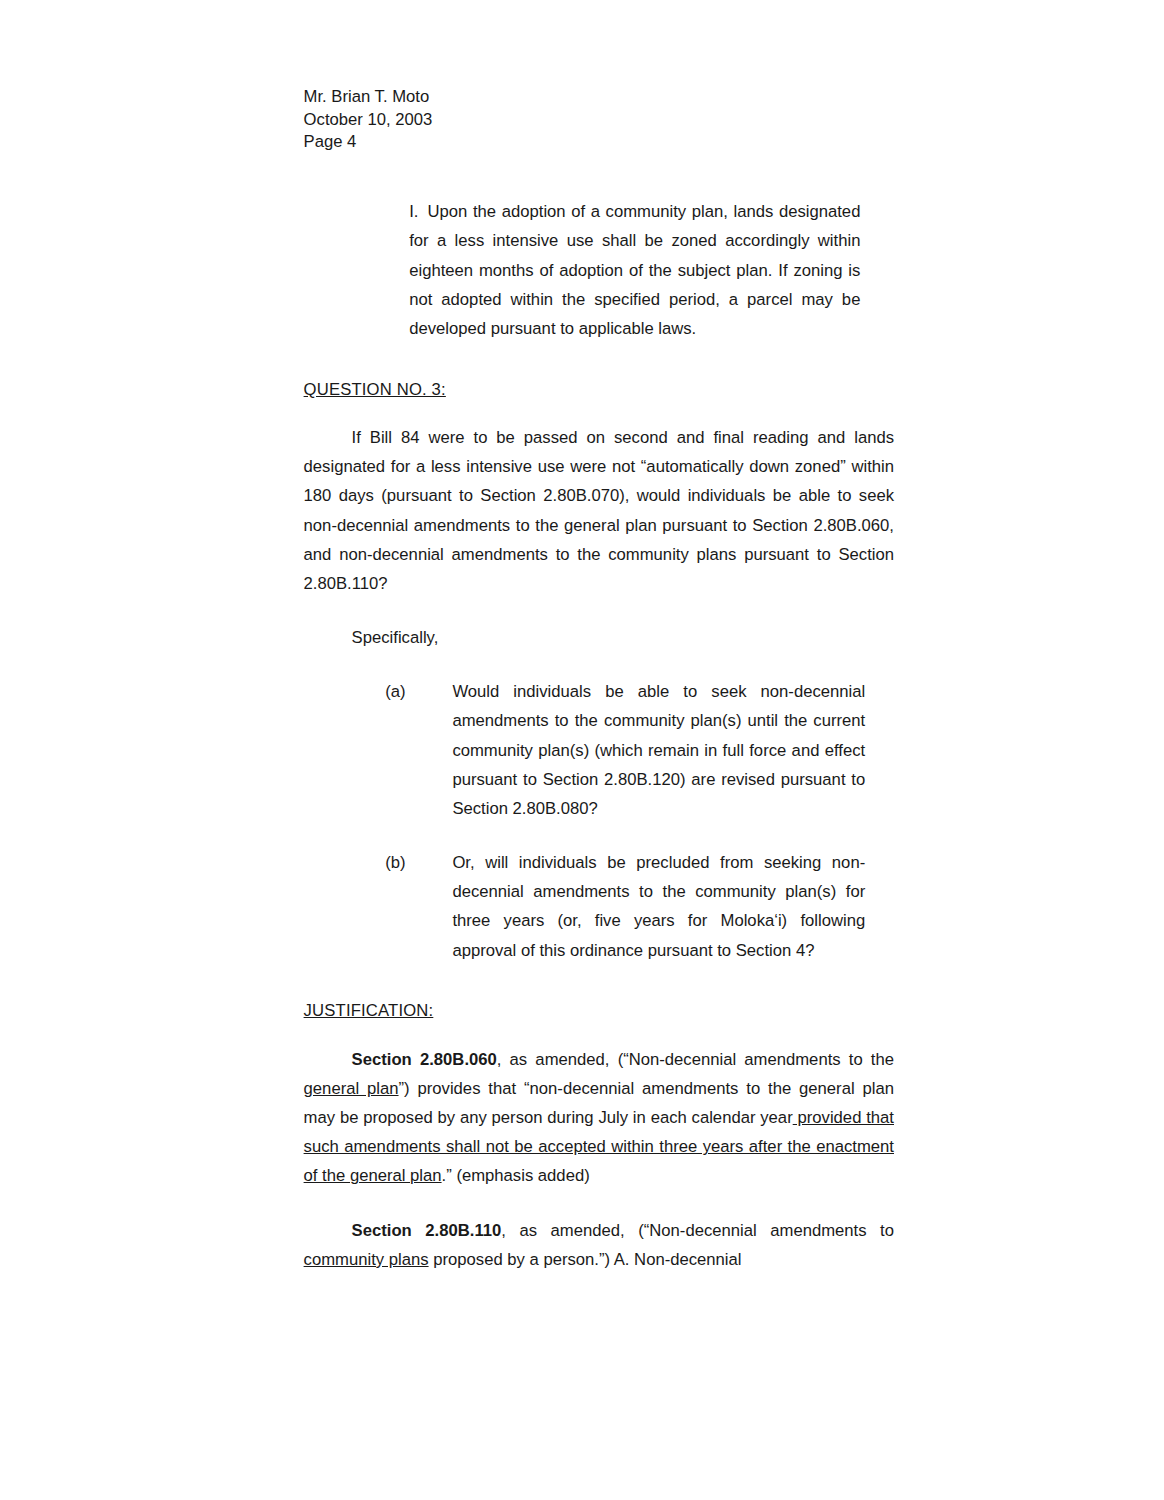Mr. Brian T. Moto
October 10, 2003
Page 4
I. Upon the adoption of a community plan, lands designated for a less intensive use shall be zoned accordingly within eighteen months of adoption of the subject plan. If zoning is not adopted within the specified period, a parcel may be developed pursuant to applicable laws.
QUESTION NO. 3:
If Bill 84 were to be passed on second and final reading and lands designated for a less intensive use were not “automatically down zoned” within 180 days (pursuant to Section 2.80B.070), would individuals be able to seek non-decennial amendments to the general plan pursuant to Section 2.80B.060, and non-decennial amendments to the community plans pursuant to Section 2.80B.110?
Specifically,
(a) Would individuals be able to seek non-decennial amendments to the community plan(s) until the current community plan(s) (which remain in full force and effect pursuant to Section 2.80B.120) are revised pursuant to Section 2.80B.080?
(b) Or, will individuals be precluded from seeking non-decennial amendments to the community plan(s) for three years (or, five years for Moloka‘i) following approval of this ordinance pursuant to Section 4?
JUSTIFICATION:
Section 2.80B.060, as amended, (“Non-decennial amendments to the general plan”) provides that “non-decennial amendments to the general plan may be proposed by any person during July in each calendar year provided that such amendments shall not be accepted within three years after the enactment of the general plan.” (emphasis added)
Section 2.80B.110, as amended, (“Non-decennial amendments to community plans proposed by a person.”) A. Non-decennial